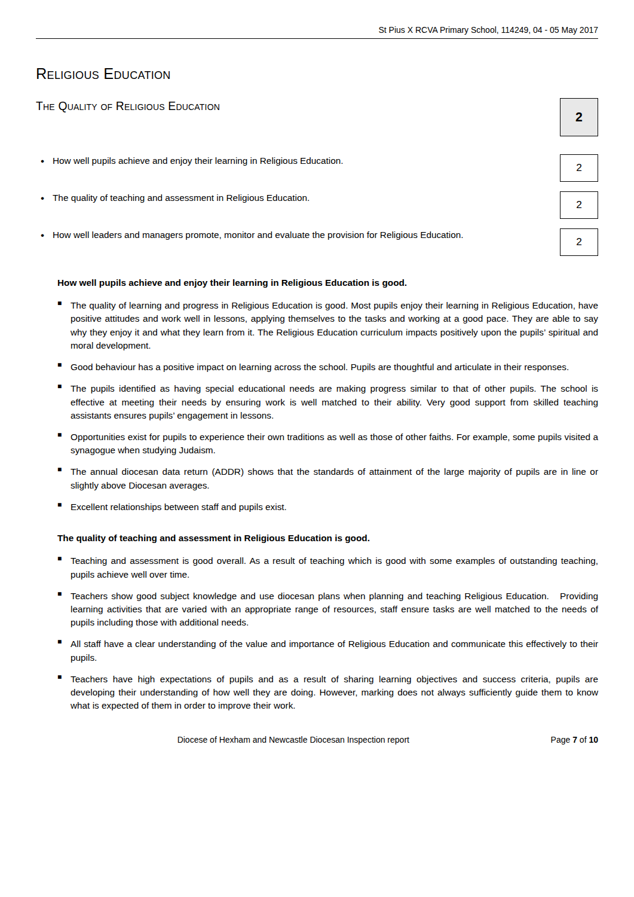St Pius X RCVA Primary School, 114249, 04 - 05 May 2017
Religious Education
The Quality of Religious Education
2
How well pupils achieve and enjoy their learning in Religious Education.
2
The quality of teaching and assessment in Religious Education.
2
How well leaders and managers promote, monitor and evaluate the provision for Religious Education.
2
How well pupils achieve and enjoy their learning in Religious Education is good.
The quality of learning and progress in Religious Education is good. Most pupils enjoy their learning in Religious Education, have positive attitudes and work well in lessons, applying themselves to the tasks and working at a good pace. They are able to say why they enjoy it and what they learn from it. The Religious Education curriculum impacts positively upon the pupils’ spiritual and moral development.
Good behaviour has a positive impact on learning across the school. Pupils are thoughtful and articulate in their responses.
The pupils identified as having special educational needs are making progress similar to that of other pupils. The school is effective at meeting their needs by ensuring work is well matched to their ability. Very good support from skilled teaching assistants ensures pupils’ engagement in lessons.
Opportunities exist for pupils to experience their own traditions as well as those of other faiths. For example, some pupils visited a synagogue when studying Judaism.
The annual diocesan data return (ADDR) shows that the standards of attainment of the large majority of pupils are in line or slightly above Diocesan averages.
Excellent relationships between staff and pupils exist.
The quality of teaching and assessment in Religious Education is good.
Teaching and assessment is good overall. As a result of teaching which is good with some examples of outstanding teaching, pupils achieve well over time.
Teachers show good subject knowledge and use diocesan plans when planning and teaching Religious Education. Providing learning activities that are varied with an appropriate range of resources, staff ensure tasks are well matched to the needs of pupils including those with additional needs.
All staff have a clear understanding of the value and importance of Religious Education and communicate this effectively to their pupils.
Teachers have high expectations of pupils and as a result of sharing learning objectives and success criteria, pupils are developing their understanding of how well they are doing. However, marking does not always sufficiently guide them to know what is expected of them in order to improve their work.
Diocese of Hexham and Newcastle Diocesan Inspection report
Page 7 of 10